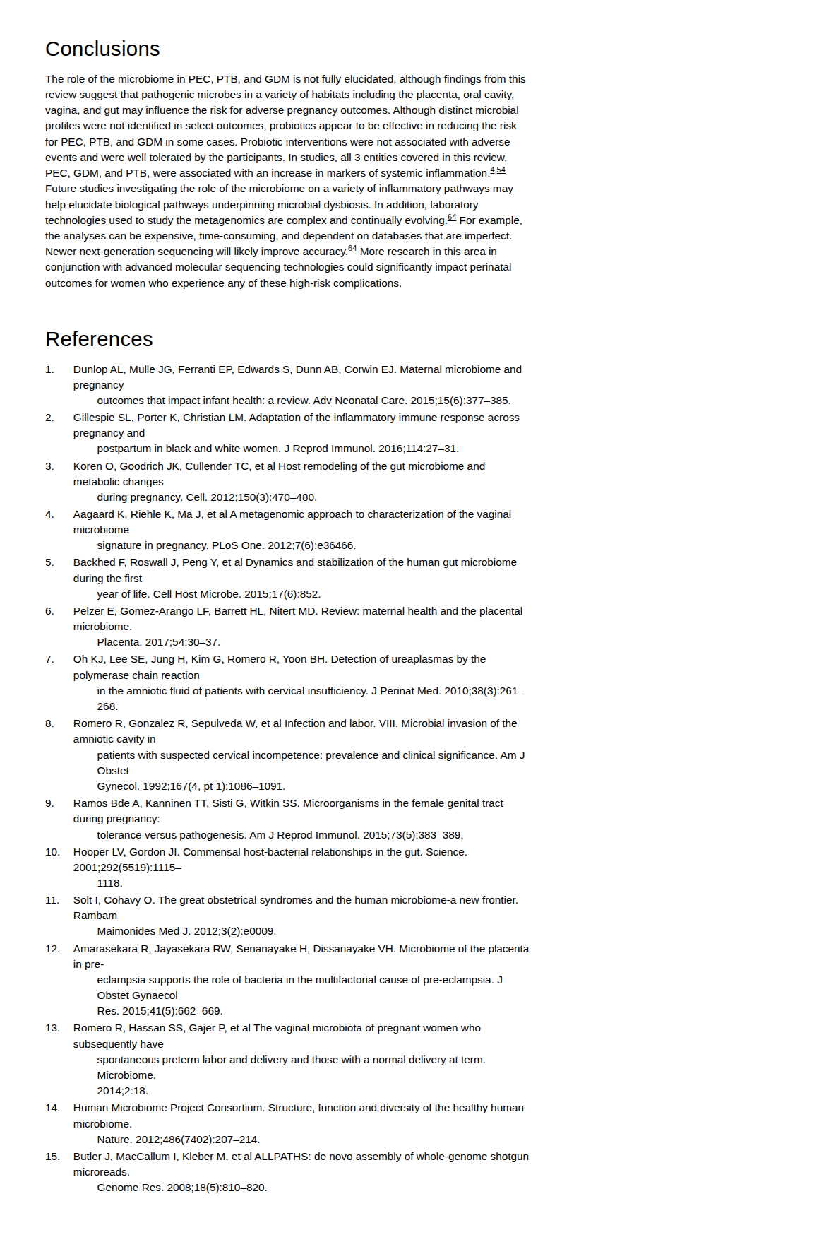Conclusions
The role of the microbiome in PEC, PTB, and GDM is not fully elucidated, although findings from this review suggest that pathogenic microbes in a variety of habitats including the placenta, oral cavity, vagina, and gut may influence the risk for adverse pregnancy outcomes. Although distinct microbial profiles were not identified in select outcomes, probiotics appear to be effective in reducing the risk for PEC, PTB, and GDM in some cases. Probiotic interventions were not associated with adverse events and were well tolerated by the participants. In studies, all 3 entities covered in this review, PEC, GDM, and PTB, were associated with an increase in markers of systemic inflammation.4,54 Future studies investigating the role of the microbiome on a variety of inflammatory pathways may help elucidate biological pathways underpinning microbial dysbiosis. In addition, laboratory technologies used to study the metagenomics are complex and continually evolving.64 For example, the analyses can be expensive, time-consuming, and dependent on databases that are imperfect. Newer next-generation sequencing will likely improve accuracy.64 More research in this area in conjunction with advanced molecular sequencing technologies could significantly impact perinatal outcomes for women who experience any of these high-risk complications.
References
Dunlop AL, Mulle JG, Ferranti EP, Edwards S, Dunn AB, Corwin EJ. Maternal microbiome and pregnancy outcomes that impact infant health: a review. Adv Neonatal Care. 2015;15(6):377–385.
Gillespie SL, Porter K, Christian LM. Adaptation of the inflammatory immune response across pregnancy and postpartum in black and white women. J Reprod Immunol. 2016;114:27–31.
Koren O, Goodrich JK, Cullender TC, et al Host remodeling of the gut microbiome and metabolic changes during pregnancy. Cell. 2012;150(3):470–480.
Aagaard K, Riehle K, Ma J, et al A metagenomic approach to characterization of the vaginal microbiome signature in pregnancy. PLoS One. 2012;7(6):e36466.
Backhed F, Roswall J, Peng Y, et al Dynamics and stabilization of the human gut microbiome during the first year of life. Cell Host Microbe. 2015;17(6):852.
Pelzer E, Gomez-Arango LF, Barrett HL, Nitert MD. Review: maternal health and the placental microbiome. Placenta. 2017;54:30–37.
Oh KJ, Lee SE, Jung H, Kim G, Romero R, Yoon BH. Detection of ureaplasmas by the polymerase chain reaction in the amniotic fluid of patients with cervical insufficiency. J Perinat Med. 2010;38(3):261–268.
Romero R, Gonzalez R, Sepulveda W, et al Infection and labor. VIII. Microbial invasion of the amniotic cavity in patients with suspected cervical incompetence: prevalence and clinical significance. Am J Obstet Gynecol. 1992;167(4, pt 1):1086–1091.
Ramos Bde A, Kanninen TT, Sisti G, Witkin SS. Microorganisms in the female genital tract during pregnancy: tolerance versus pathogenesis. Am J Reprod Immunol. 2015;73(5):383–389.
Hooper LV, Gordon JI. Commensal host-bacterial relationships in the gut. Science. 2001;292(5519):1115– 1118.
Solt I, Cohavy O. The great obstetrical syndromes and the human microbiome-a new frontier. Rambam Maimonides Med J. 2012;3(2):e0009.
Amarasekara R, Jayasekara RW, Senanayake H, Dissanayake VH. Microbiome of the placenta in pre- eclampsia supports the role of bacteria in the multifactorial cause of pre-eclampsia. J Obstet Gynaecol Res. 2015;41(5):662–669.
Romero R, Hassan SS, Gajer P, et al The vaginal microbiota of pregnant women who subsequently have spontaneous preterm labor and delivery and those with a normal delivery at term. Microbiome. 2014;2:18.
Human Microbiome Project Consortium. Structure, function and diversity of the healthy human microbiome. Nature. 2012;486(7402):207–214.
Butler J, MacCallum I, Kleber M, et al ALLPATHS: de novo assembly of whole-genome shotgun microreads. Genome Res. 2008;18(5):810–820.